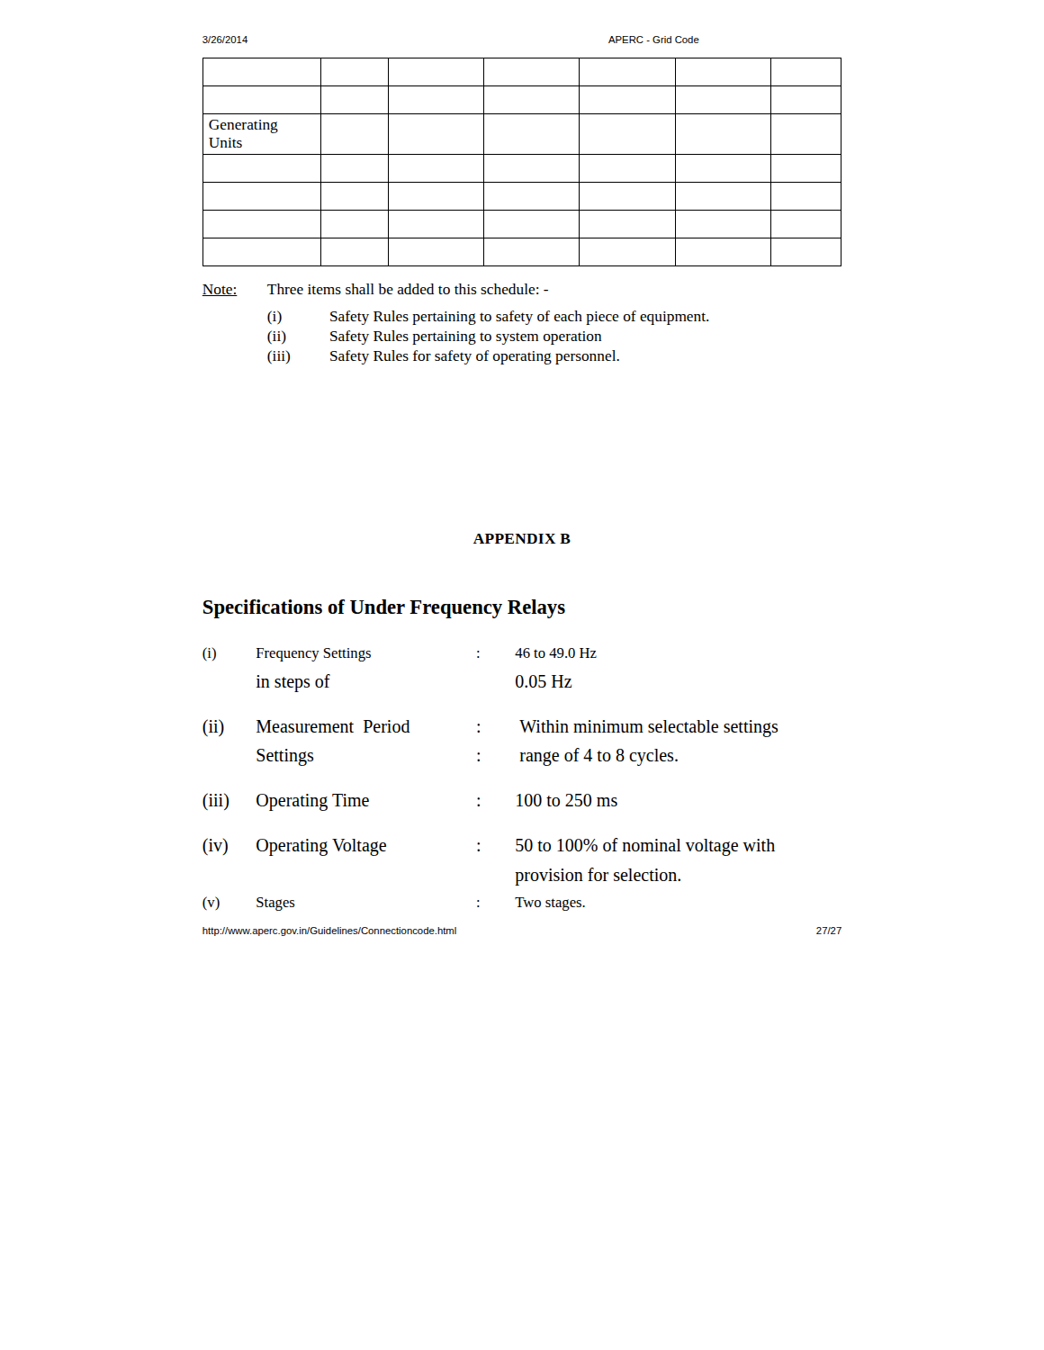3/26/2014
APERC - Grid Code
| Generating Units | | | | | | |
Note:
Three items shall be added to this schedule: -
(i)
Safety Rules pertaining to safety of each piece of equipment.
(ii)
Safety Rules pertaining to system operation
(iii)
Safety Rules for safety of operating personnel.
APPENDIX B
Specifications of Under Frequency Relays
(i)
Frequency Settings
:
46 to 49.0 Hz
in steps of
0.05 Hz
(ii)
Measurement Period
:
Within minimum selectable settings
Settings
:
range of 4 to 8 cycles.
(iii)
Operating Time
:
100 to 250 ms
(iv)
Operating Voltage
:
50 to 100% of nominal voltage with
provision for selection.
(v)
Stages
:
Two stages.
http://www.aperc.gov.in/Guidelines/Connectioncode.html
27/27